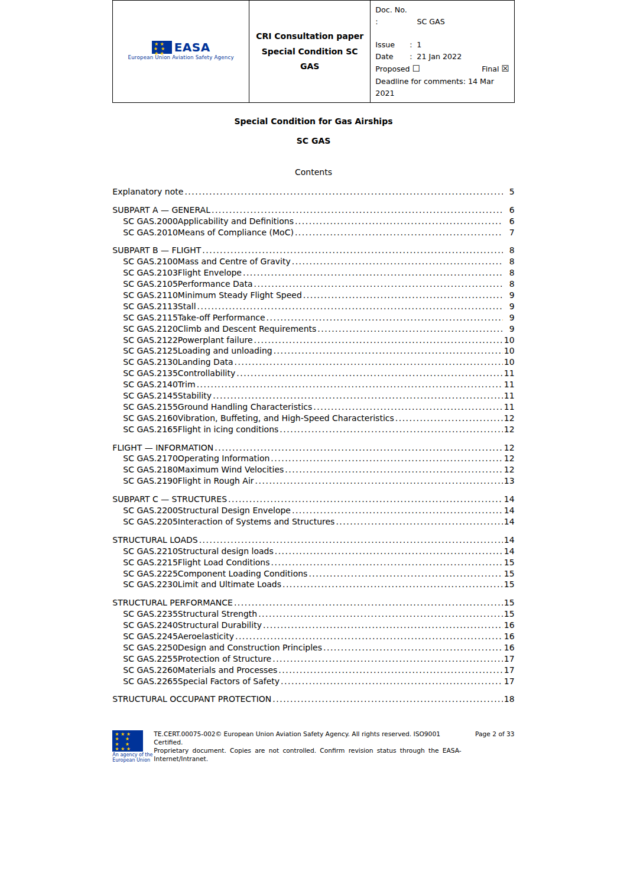| ★ ★ ★ ★ ★ ★ EASA European Union Aviation Safety Agency | CRI Consultation paper Special Condition SC GAS | Doc. No. : SC GAS Issue : 1 Date : 21 Jan 2022 Proposed ☐ Final ☒ Deadline for comments: 14 Mar 2021 |
Special Condition for Gas Airships
SC GAS
Contents
Explanatory note........................................................................................................... 5
SUBPART A — GENERAL..................................................................................................... 6
SC GAS.2000 Applicability and Definitions..................................................................... 6
SC GAS.2010 Means of Compliance (MoC)..................................................................... 7
SUBPART B — FLIGHT......................................................................................................... 8
SC GAS.2100 Mass and Centre of Gravity....................................................................... 8
SC GAS.2103 Flight Envelope......................................................................................... 8
SC GAS.2105 Performance Data..................................................................................... 8
SC GAS.2110 Minimum Steady Flight Speed................................................................. 9
SC GAS.2113 Stall......................................................................................................... 9
SC GAS.2115 Take-off Performance............................................................................. 9
SC GAS.2120 Climb and Descent Requirements............................................................. 9
SC GAS.2122 Powerplant failure................................................................................... 10
SC GAS.2125 Loading and unloading........................................................................... 10
SC GAS.2130 Landing Data....................................................................................... 10
SC GAS.2135 Controllability....................................................................................... 11
SC GAS.2140 Trim..................................................................................................... 11
SC GAS.2145 Stability............................................................................................... 11
SC GAS.2155 Ground Handling Characteristics.............................................................. 11
SC GAS.2160 Vibration, Buffeting, and High-Speed Characteristics................................ 12
SC GAS.2165 Flight in icing conditions....................................................................... 12
FLIGHT — INFORMATION................................................................................................. 12
SC GAS.2170 Operating Information............................................................................. 12
SC GAS.2180 Maximum Wind Velocities....................................................................... 12
SC GAS.2190 Flight in Rough Air............................................................................... 13
SUBPART C — STRUCTURES............................................................................................. 14
SC GAS.2200 Structural Design Envelope..................................................................... 14
SC GAS.2205 Interaction of Systems and Structures..................................................... 14
STRUCTURAL LOADS......................................................................................................... 14
SC GAS.2210 Structural design loads........................................................................... 14
SC GAS.2215 Flight Load Conditions........................................................................... 15
SC GAS.2225 Component Loading Conditions............................................................... 15
SC GAS.2230 Limit and Ultimate Loads....................................................................... 15
STRUCTURAL PERFORMANCE......................................................................................... 15
SC GAS.2235 Structural Strength............................................................................. 15
SC GAS.2240 Structural Durability........................................................................... 16
SC GAS.2245 Aeroelasticity....................................................................................... 16
SC GAS.2250 Design and Construction Principles......................................................... 16
SC GAS.2255 Protection of Structure........................................................................... 17
SC GAS.2260 Materials and Processes......................................................................... 17
SC GAS.2265 Special Factors of Safety....................................................................... 17
STRUCTURAL OCCUPANT PROTECTION......................................................................... 18
| ★ ★ ★ ★ ★ ★ ★ ★ ★ ★ An agency of the European Union | TE.CERT.00075-002© European Union Aviation Safety Agency. All rights reserved. ISO9001 Certified. Proprietary document. Copies are not controlled. Confirm revision status through the EASA-Internet/Intranet. | Page 2 of 33 |